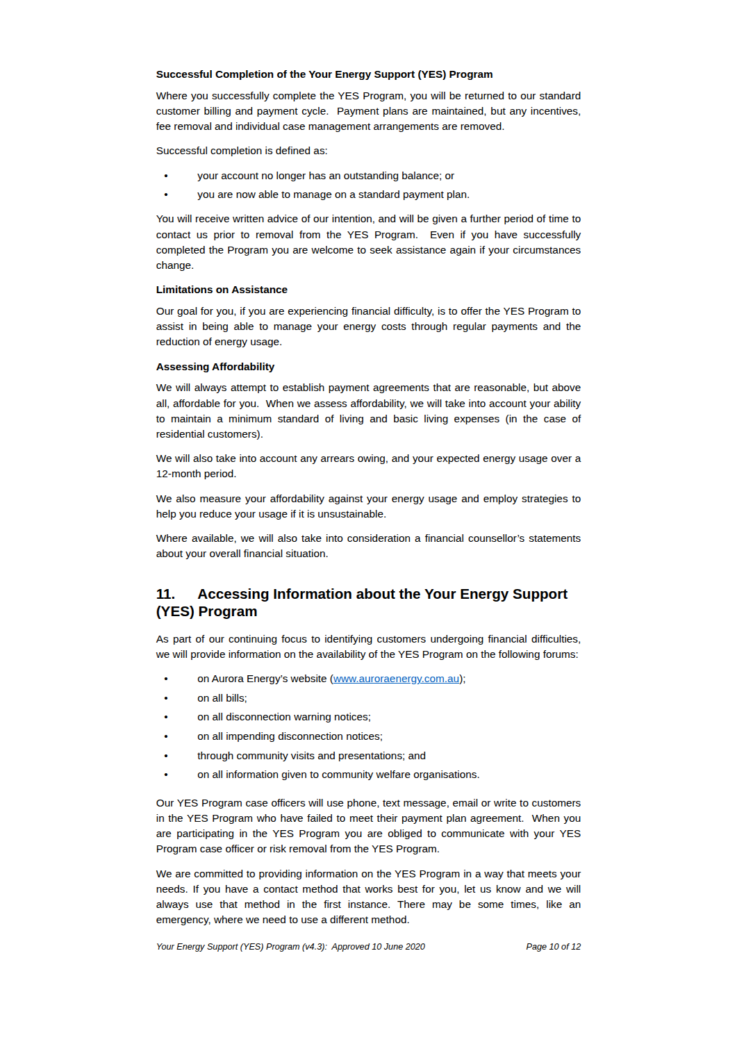Successful Completion of the Your Energy Support (YES) Program
Where you successfully complete the YES Program, you will be returned to our standard customer billing and payment cycle. Payment plans are maintained, but any incentives, fee removal and individual case management arrangements are removed.
Successful completion is defined as:
your account no longer has an outstanding balance; or
you are now able to manage on a standard payment plan.
You will receive written advice of our intention, and will be given a further period of time to contact us prior to removal from the YES Program. Even if you have successfully completed the Program you are welcome to seek assistance again if your circumstances change.
Limitations on Assistance
Our goal for you, if you are experiencing financial difficulty, is to offer the YES Program to assist in being able to manage your energy costs through regular payments and the reduction of energy usage.
Assessing Affordability
We will always attempt to establish payment agreements that are reasonable, but above all, affordable for you. When we assess affordability, we will take into account your ability to maintain a minimum standard of living and basic living expenses (in the case of residential customers).
We will also take into account any arrears owing, and your expected energy usage over a 12-month period.
We also measure your affordability against your energy usage and employ strategies to help you reduce your usage if it is unsustainable.
Where available, we will also take into consideration a financial counsellor’s statements about your overall financial situation.
11. Accessing Information about the Your Energy Support (YES) Program
As part of our continuing focus to identifying customers undergoing financial difficulties, we will provide information on the availability of the YES Program on the following forums:
on Aurora Energy’s website (www.auroraenergy.com.au);
on all bills;
on all disconnection warning notices;
on all impending disconnection notices;
through community visits and presentations; and
on all information given to community welfare organisations.
Our YES Program case officers will use phone, text message, email or write to customers in the YES Program who have failed to meet their payment plan agreement. When you are participating in the YES Program you are obliged to communicate with your YES Program case officer or risk removal from the YES Program.
We are committed to providing information on the YES Program in a way that meets your needs. If you have a contact method that works best for you, let us know and we will always use that method in the first instance. There may be some times, like an emergency, where we need to use a different method.
Your Energy Support (YES) Program (v4.3): Approved 10 June 2020
Page 10 of 12